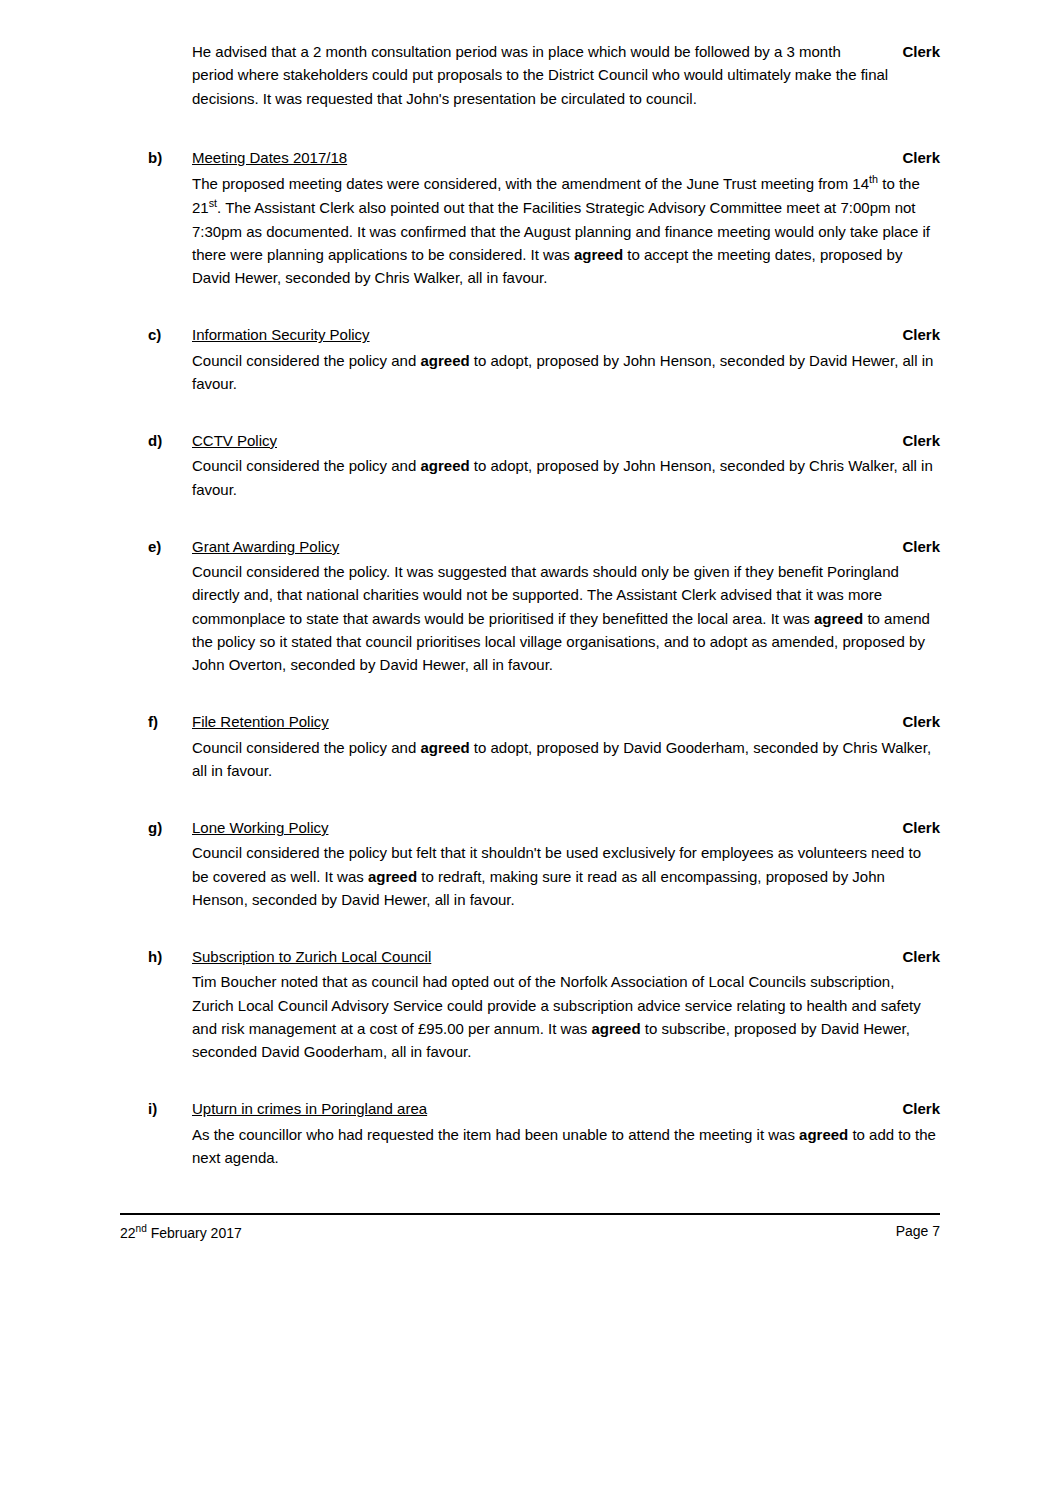Clerk
He advised that a 2 month consultation period was in place which would be followed by a 3 month period where stakeholders could put proposals to the District Council who would ultimately make the final decisions. It was requested that John's presentation be circulated to council.
b) Clerk
Meeting Dates 2017/18
The proposed meeting dates were considered, with the amendment of the June Trust meeting from 14th to the 21st. The Assistant Clerk also pointed out that the Facilities Strategic Advisory Committee meet at 7:00pm not 7:30pm as documented. It was confirmed that the August planning and finance meeting would only take place if there were planning applications to be considered. It was agreed to accept the meeting dates, proposed by David Hewer, seconded by Chris Walker, all in favour.
c) Clerk
Information Security Policy
Council considered the policy and agreed to adopt, proposed by John Henson, seconded by David Hewer, all in favour.
d) Clerk
CCTV Policy
Council considered the policy and agreed to adopt, proposed by John Henson, seconded by Chris Walker, all in favour.
e) Clerk
Grant Awarding Policy
Council considered the policy. It was suggested that awards should only be given if they benefit Poringland directly and, that national charities would not be supported. The Assistant Clerk advised that it was more commonplace to state that awards would be prioritised if they benefitted the local area. It was agreed to amend the policy so it stated that council prioritises local village organisations, and to adopt as amended, proposed by John Overton, seconded by David Hewer, all in favour.
f) Clerk
File Retention Policy
Council considered the policy and agreed to adopt, proposed by David Gooderham, seconded by Chris Walker, all in favour.
g) Clerk
Lone Working Policy
Council considered the policy but felt that it shouldn't be used exclusively for employees as volunteers need to be covered as well. It was agreed to redraft, making sure it read as all encompassing, proposed by John Henson, seconded by David Hewer, all in favour.
h) Clerk
Subscription to Zurich Local Council
Tim Boucher noted that as council had opted out of the Norfolk Association of Local Councils subscription, Zurich Local Council Advisory Service could provide a subscription advice service relating to health and safety and risk management at a cost of £95.00 per annum. It was agreed to subscribe, proposed by David Hewer, seconded David Gooderham, all in favour.
i) Clerk
Upturn in crimes in Poringland area
As the councillor who had requested the item had been unable to attend the meeting it was agreed to add to the next agenda.
22nd February 2017 Page 7